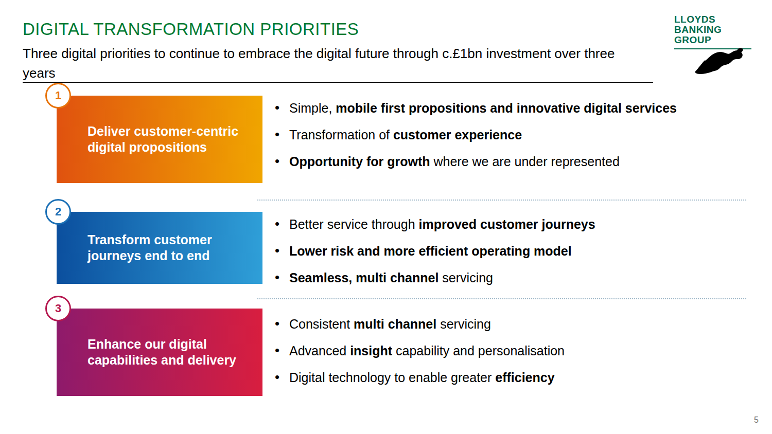DIGITAL TRANSFORMATION PRIORITIES
Three digital priorities to continue to embrace the digital future through c.£1bn investment over three years
LLOYDS
BANKING
GROUP
1
Deliver customer-centric digital propositions
Simple, mobile first propositions and innovative digital services
Transformation of customer experience
Opportunity for growth where we are under represented
2
Transform customer journeys end to end
Better service through improved customer journeys
Lower risk and more efficient operating model
Seamless, multi channel servicing
3
Enhance our digital capabilities and delivery
Consistent multi channel servicing
Advanced insight capability and personalisation
Digital technology to enable greater efficiency
5